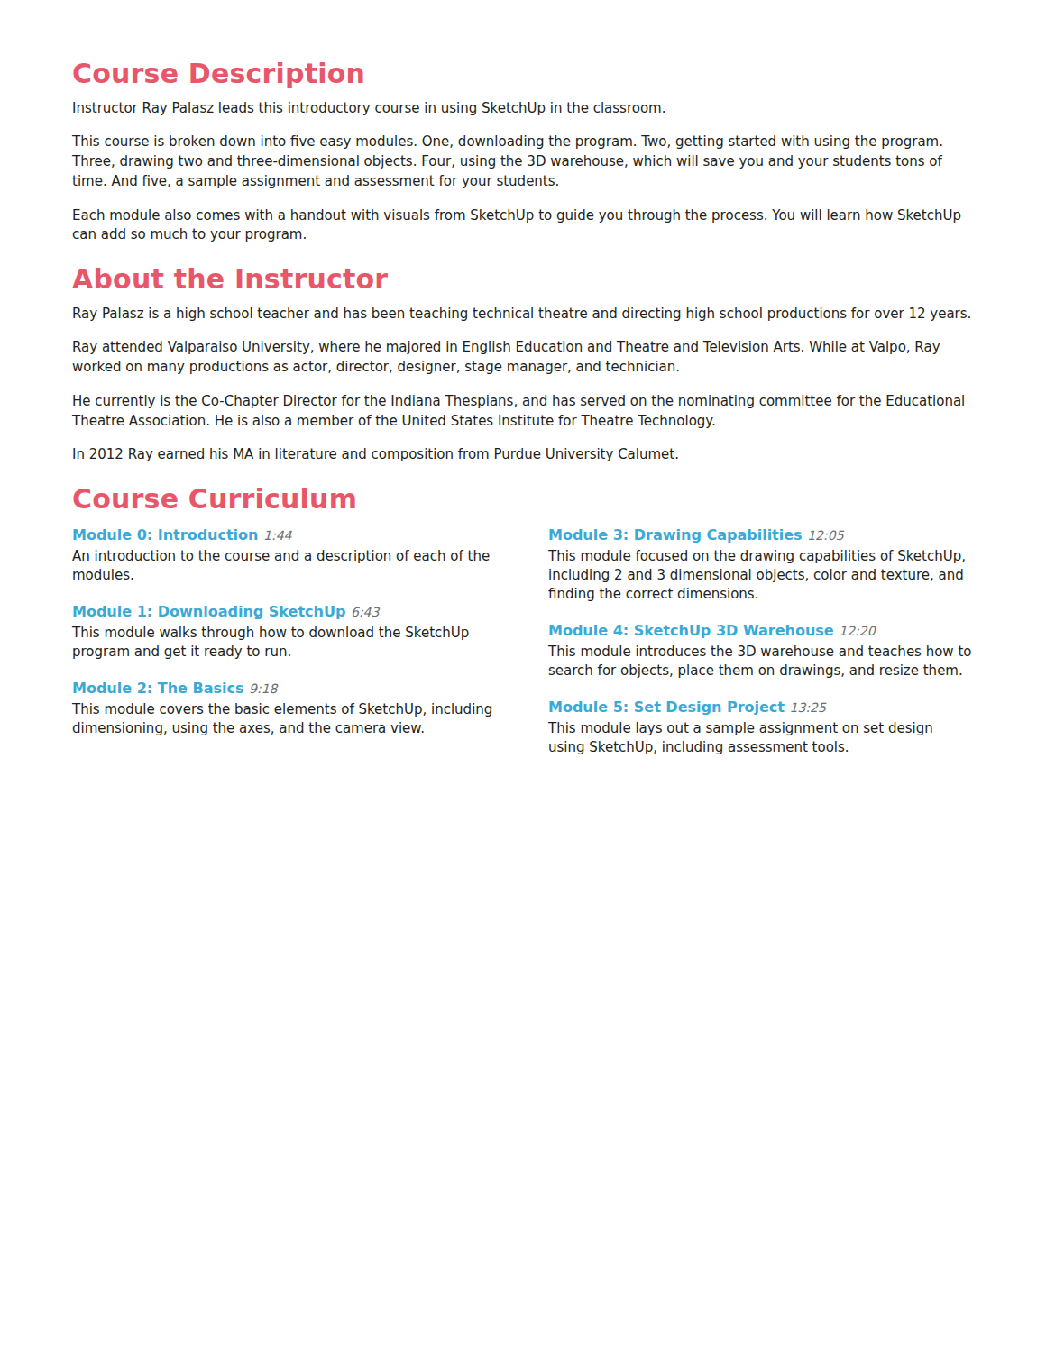Course Description
Instructor Ray Palasz leads this introductory course in using SketchUp in the classroom.
This course is broken down into five easy modules. One, downloading the program. Two, getting started with using the program. Three, drawing two and three-dimensional objects. Four, using the 3D warehouse, which will save you and your students tons of time. And five, a sample assignment and assessment for your students.
Each module also comes with a handout with visuals from SketchUp to guide you through the process. You will learn how SketchUp can add so much to your program.
About the Instructor
Ray Palasz is a high school teacher and has been teaching technical theatre and directing high school productions for over 12 years.
Ray attended Valparaiso University, where he majored in English Education and Theatre and Television Arts. While at Valpo, Ray worked on many productions as actor, director, designer, stage manager, and technician.
He currently is the Co-Chapter Director for the Indiana Thespians, and has served on the nominating committee for the Educational Theatre Association. He is also a member of the United States Institute for Theatre Technology.
In 2012 Ray earned his MA in literature and composition from Purdue University Calumet.
Course Curriculum
Module 0: Introduction 1:44
An introduction to the course and a description of each of the modules.
Module 1: Downloading SketchUp 6:43
This module walks through how to download the SketchUp program and get it ready to run.
Module 2: The Basics 9:18
This module covers the basic elements of SketchUp, including dimensioning, using the axes, and the camera view.
Module 3: Drawing Capabilities 12:05
This module focused on the drawing capabilities of SketchUp, including 2 and 3 dimensional objects, color and texture, and finding the correct dimensions.
Module 4: SketchUp 3D Warehouse 12:20
This module introduces the 3D warehouse and teaches how to search for objects, place them on drawings, and resize them.
Module 5: Set Design Project 13:25
This module lays out a sample assignment on set design using SketchUp, including assessment tools.